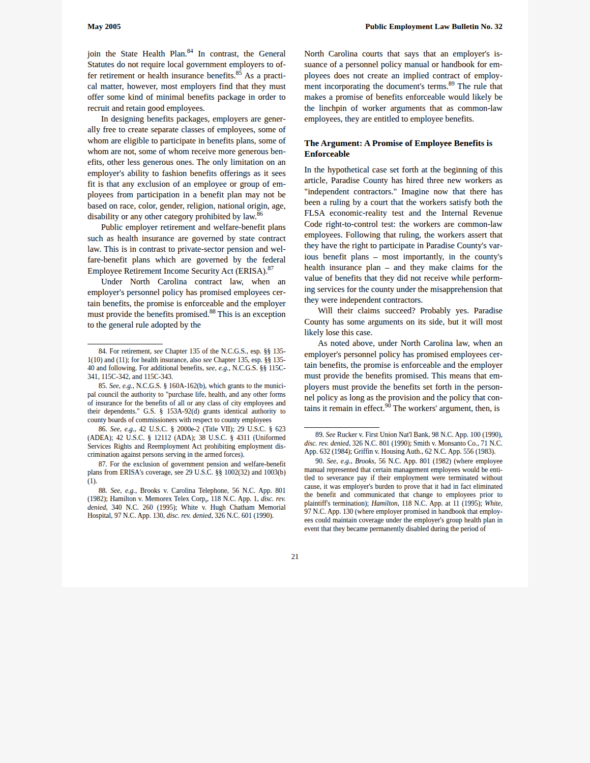May 2005 Public Employment Law Bulletin No. 32
join the State Health Plan.84 In contrast, the General Statutes do not require local government employers to offer retirement or health insurance benefits.85 As a practical matter, however, most employers find that they must offer some kind of minimal benefits package in order to recruit and retain good employees.
In designing benefits packages, employers are generally free to create separate classes of employees, some of whom are eligible to participate in benefits plans, some of whom are not, some of whom receive more generous benefits, other less generous ones. The only limitation on an employer's ability to fashion benefits offerings as it sees fit is that any exclusion of an employee or group of employees from participation in a benefit plan may not be based on race, color, gender, religion, national origin, age, disability or any other category prohibited by law.86
Public employer retirement and welfare-benefit plans such as health insurance are governed by state contract law. This is in contrast to private-sector pension and welfare-benefit plans which are governed by the federal Employee Retirement Income Security Act (ERISA).87
Under North Carolina contract law, when an employer's personnel policy has promised employees certain benefits, the promise is enforceable and the employer must provide the benefits promised.88 This is an exception to the general rule adopted by the
84. For retirement, see Chapter 135 of the N.C.G.S., esp. §§ 135-1(10) and (11); for health insurance, also see Chapter 135, esp. §§ 135-40 and following. For additional benefits, see, e.g., N.C.G.S. §§ 115C-341, 115C-342, and 115C-343.
85. See, e.g., N.C.G.S. § 160A-162(b), which grants to the municipal council the authority to "purchase life, health, and any other forms of insurance for the benefits of all or any class of city employees and their dependents." G.S. § 153A-92(d) grants identical authority to county boards of commissioners with respect to county employees
86. See, e.g., 42 U.S.C. § 2000e-2 (Title VII); 29 U.S.C. § 623 (ADEA); 42 U.S.C. § 12112 (ADA); 38 U.S.C. § 4311 (Uniformed Services Rights and Reemployment Act prohibiting employment discrimination against persons serving in the armed forces).
87. For the exclusion of government pension and welfare-benefit plans from ERISA's coverage, see 29 U.S.C. §§ 1002(32) and 1003(b)(1).
88. See, e.g., Brooks v. Carolina Telephone, 56 N.C. App. 801 (1982); Hamilton v. Memorex Telex Corp., 118 N.C. App. 1, disc. rev. denied, 340 N.C. 260 (1995); White v. Hugh Chatham Memorial Hospital, 97 N.C. App. 130, disc. rev. denied, 326 N.C. 601 (1990).
North Carolina courts that says that an employer's issuance of a personnel policy manual or handbook for employees does not create an implied contract of employment incorporating the document's terms.89 The rule that makes a promise of benefits enforceable would likely be the linchpin of worker arguments that as common-law employees, they are entitled to employee benefits.
The Argument: A Promise of Employee Benefits is Enforceable
In the hypothetical case set forth at the beginning of this article, Paradise County has hired three new workers as "independent contractors." Imagine now that there has been a ruling by a court that the workers satisfy both the FLSA economic-reality test and the Internal Revenue Code right-to-control test: the workers are common-law employees. Following that ruling, the workers assert that they have the right to participate in Paradise County's various benefit plans – most importantly, in the county's health insurance plan – and they make claims for the value of benefits that they did not receive while performing services for the county under the misapprehension that they were independent contractors.
Will their claims succeed? Probably yes. Paradise County has some arguments on its side, but it will most likely lose this case.
As noted above, under North Carolina law, when an employer's personnel policy has promised employees certain benefits, the promise is enforceable and the employer must provide the benefits promised. This means that employers must provide the benefits set forth in the personnel policy as long as the provision and the policy that contains it remain in effect.90 The workers' argument, then, is
89. See Rucker v. First Union Nat'l Bank, 98 N.C. App. 100 (1990), disc. rev. denied, 326 N.C. 801 (1990); Smith v. Monsanto Co., 71 N.C. App. 632 (1984); Griffin v. Housing Auth., 62 N.C. App. 556 (1983).
90. See, e.g., Brooks, 56 N.C. App. 801 (1982) (where employee manual represented that certain management employees would be entitled to severance pay if their employment were terminated without cause, it was employer's burden to prove that it had in fact eliminated the benefit and communicated that change to employees prior to plaintiff's termination); Hamilton, 118 N.C. App. at 11 (1995); White, 97 N.C. App. 130 (where employer promised in handbook that employees could maintain coverage under the employer's group health plan in event that they became permanently disabled during the period of
21